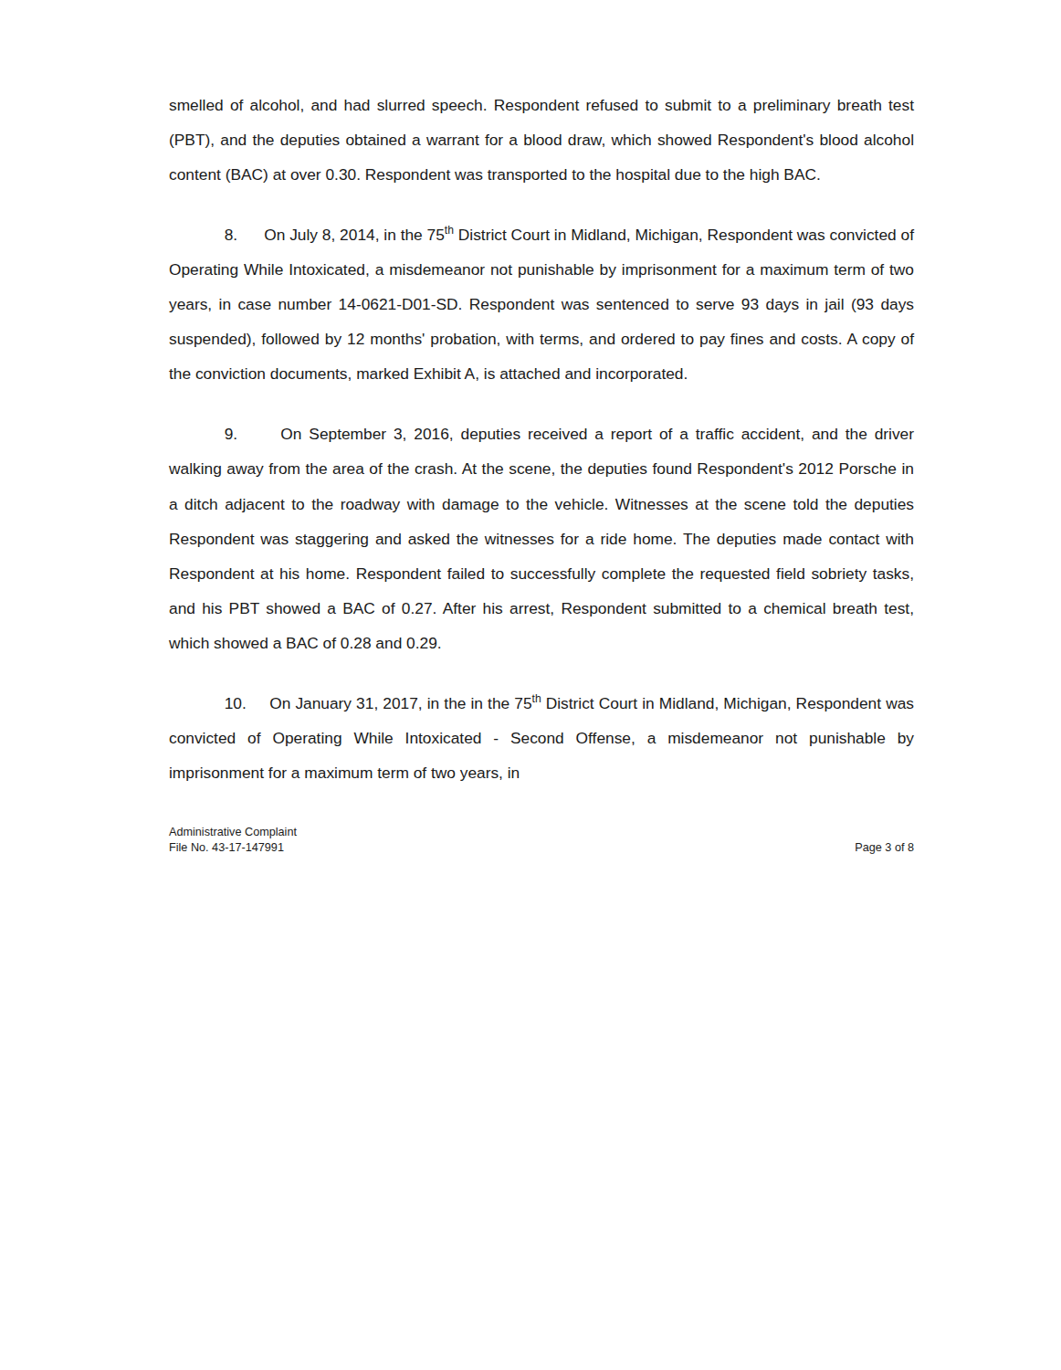smelled of alcohol, and had slurred speech. Respondent refused to submit to a preliminary breath test (PBT), and the deputies obtained a warrant for a blood draw, which showed Respondent's blood alcohol content (BAC) at over 0.30. Respondent was transported to the hospital due to the high BAC.
8. On July 8, 2014, in the 75th District Court in Midland, Michigan, Respondent was convicted of Operating While Intoxicated, a misdemeanor not punishable by imprisonment for a maximum term of two years, in case number 14-0621-D01-SD. Respondent was sentenced to serve 93 days in jail (93 days suspended), followed by 12 months' probation, with terms, and ordered to pay fines and costs. A copy of the conviction documents, marked Exhibit A, is attached and incorporated.
9. On September 3, 2016, deputies received a report of a traffic accident, and the driver walking away from the area of the crash. At the scene, the deputies found Respondent's 2012 Porsche in a ditch adjacent to the roadway with damage to the vehicle. Witnesses at the scene told the deputies Respondent was staggering and asked the witnesses for a ride home. The deputies made contact with Respondent at his home. Respondent failed to successfully complete the requested field sobriety tasks, and his PBT showed a BAC of 0.27. After his arrest, Respondent submitted to a chemical breath test, which showed a BAC of 0.28 and 0.29.
10. On January 31, 2017, in the in the 75th District Court in Midland, Michigan, Respondent was convicted of Operating While Intoxicated - Second Offense, a misdemeanor not punishable by imprisonment for a maximum term of two years, in
Administrative Complaint
File No. 43-17-147991
Page 3 of 8